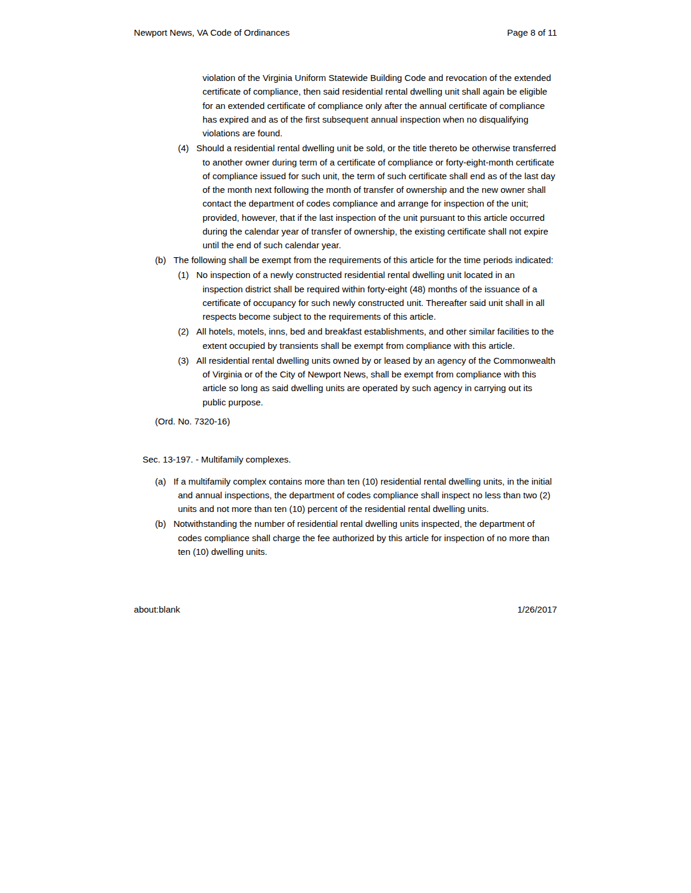Newport News, VA Code of Ordinances
Page 8 of 11
violation of the Virginia Uniform Statewide Building Code and revocation of the extended certificate of compliance, then said residential rental dwelling unit shall again be eligible for an extended certificate of compliance only after the annual certificate of compliance has expired and as of the first subsequent annual inspection when no disqualifying violations are found.
(4) Should a residential rental dwelling unit be sold, or the title thereto be otherwise transferred to another owner during term of a certificate of compliance or forty-eight-month certificate of compliance issued for such unit, the term of such certificate shall end as of the last day of the month next following the month of transfer of ownership and the new owner shall contact the department of codes compliance and arrange for inspection of the unit; provided, however, that if the last inspection of the unit pursuant to this article occurred during the calendar year of transfer of ownership, the existing certificate shall not expire until the end of such calendar year.
(b) The following shall be exempt from the requirements of this article for the time periods indicated:
(1) No inspection of a newly constructed residential rental dwelling unit located in an inspection district shall be required within forty-eight (48) months of the issuance of a certificate of occupancy for such newly constructed unit. Thereafter said unit shall in all respects become subject to the requirements of this article.
(2) All hotels, motels, inns, bed and breakfast establishments, and other similar facilities to the extent occupied by transients shall be exempt from compliance with this article.
(3) All residential rental dwelling units owned by or leased by an agency of the Commonwealth of Virginia or of the City of Newport News, shall be exempt from compliance with this article so long as said dwelling units are operated by such agency in carrying out its public purpose.
(Ord. No. 7320-16)
Sec. 13-197. - Multifamily complexes.
(a) If a multifamily complex contains more than ten (10) residential rental dwelling units, in the initial and annual inspections, the department of codes compliance shall inspect no less than two (2) units and not more than ten (10) percent of the residential rental dwelling units.
(b) Notwithstanding the number of residential rental dwelling units inspected, the department of codes compliance shall charge the fee authorized by this article for inspection of no more than ten (10) dwelling units.
about:blank
1/26/2017